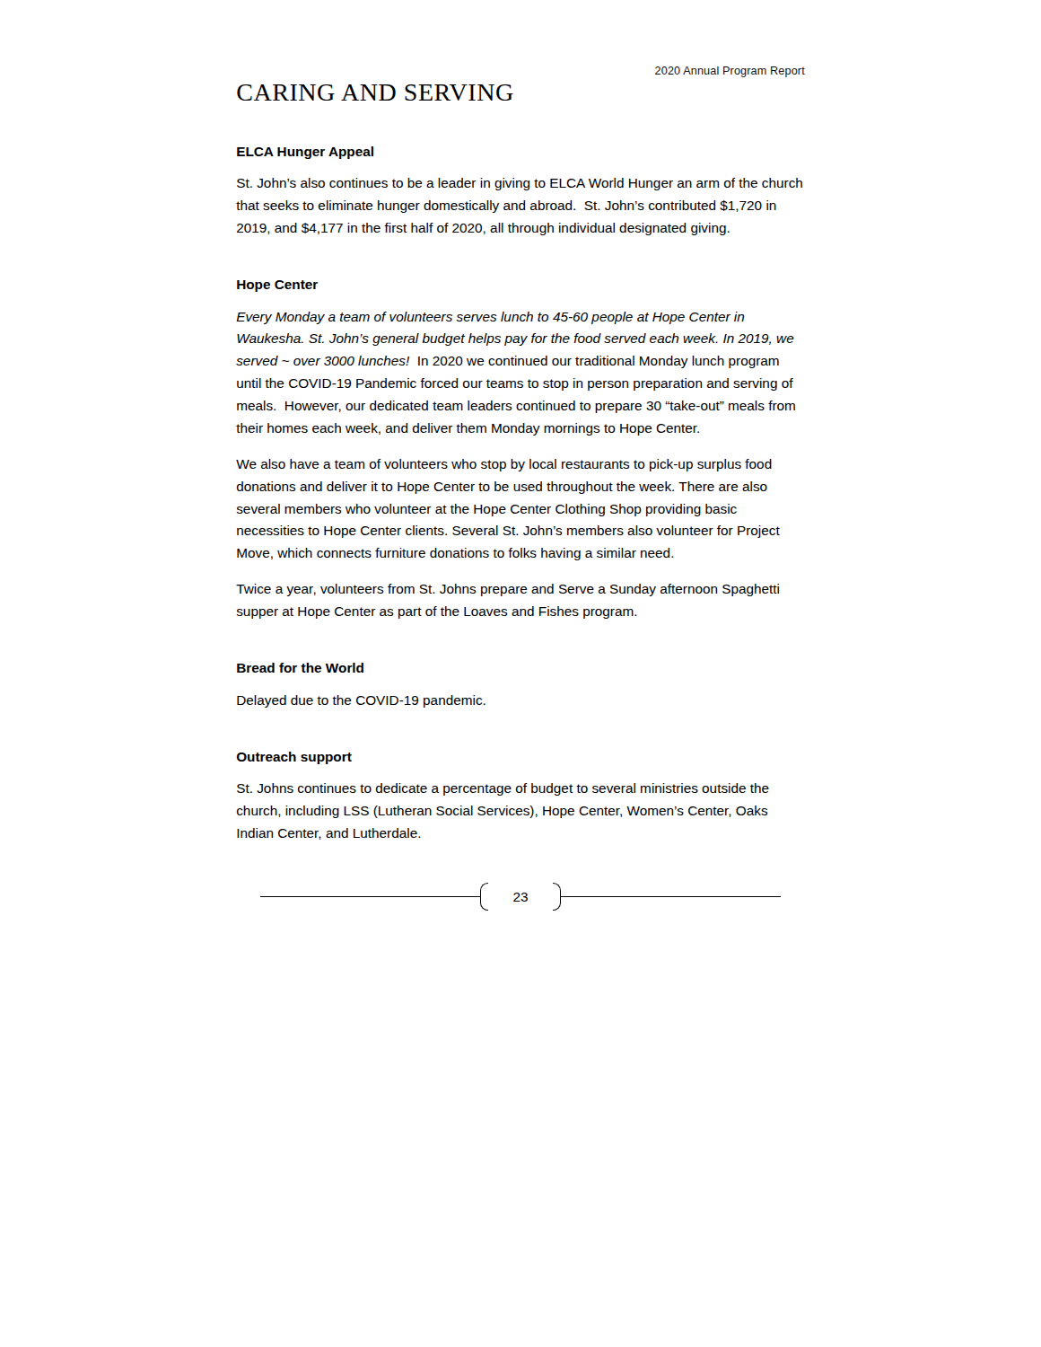2020 Annual Program Report
CARING AND SERVING
ELCA Hunger Appeal
St. John’s also continues to be a leader in giving to ELCA World Hunger an arm of the church that seeks to eliminate hunger domestically and abroad. St. John’s contributed $1,720 in 2019, and $4,177 in the first half of 2020, all through individual designated giving.
Hope Center
Every Monday a team of volunteers serves lunch to 45-60 people at Hope Center in Waukesha. St. John’s general budget helps pay for the food served each week. In 2019, we served ~ over 3000 lunches! In 2020 we continued our traditional Monday lunch program until the COVID-19 Pandemic forced our teams to stop in person preparation and serving of meals. However, our dedicated team leaders continued to prepare 30 “take-out” meals from their homes each week, and deliver them Monday mornings to Hope Center.
We also have a team of volunteers who stop by local restaurants to pick-up surplus food donations and deliver it to Hope Center to be used throughout the week. There are also several members who volunteer at the Hope Center Clothing Shop providing basic necessities to Hope Center clients. Several St. John’s members also volunteer for Project Move, which connects furniture donations to folks having a similar need.
Twice a year, volunteers from St. Johns prepare and Serve a Sunday afternoon Spaghetti supper at Hope Center as part of the Loaves and Fishes program.
Bread for the World
Delayed due to the COVID-19 pandemic.
Outreach support
St. Johns continues to dedicate a percentage of budget to several ministries outside the church, including LSS (Lutheran Social Services), Hope Center, Women’s Center, Oaks Indian Center, and Lutherdale.
23